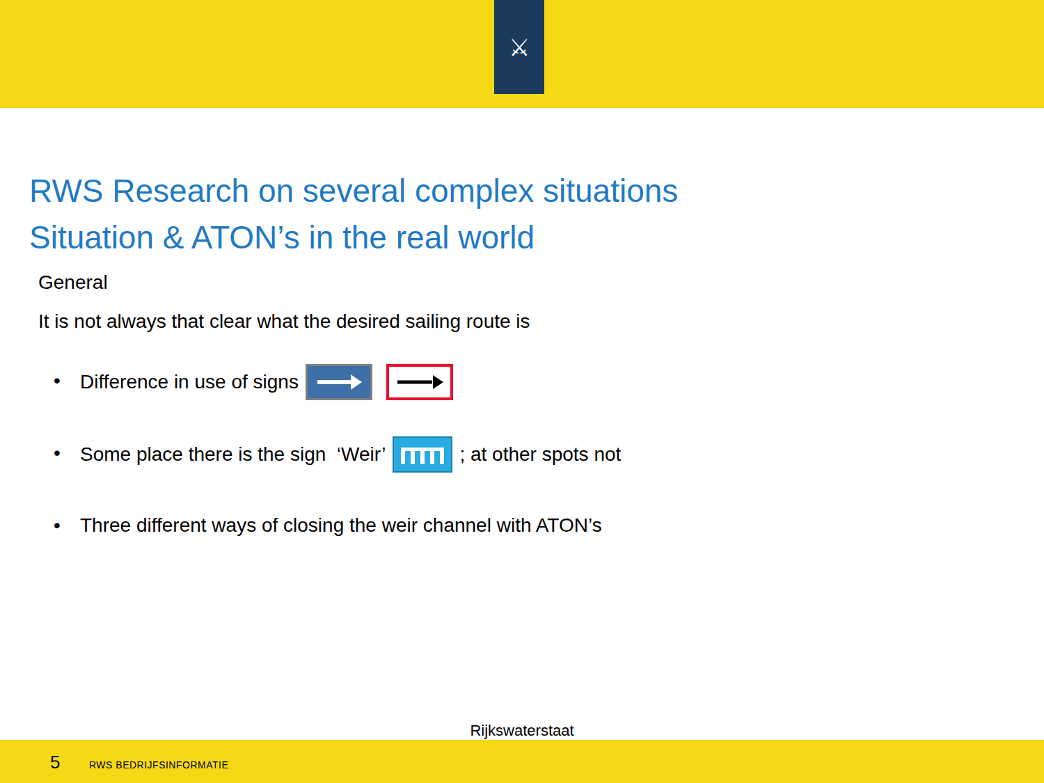⚔
RWS Research on several complex situations
Situation & ATON’s in the real world
General
It is not always that clear what the desired sailing route is
Difference in use of signs
Some place there is the sign ‘Weir’ ; at other spots not
Three different ways of closing the weir channel with ATON’s
Rijkswaterstaat
5
RWS BEDRIJFSINFORMATIE